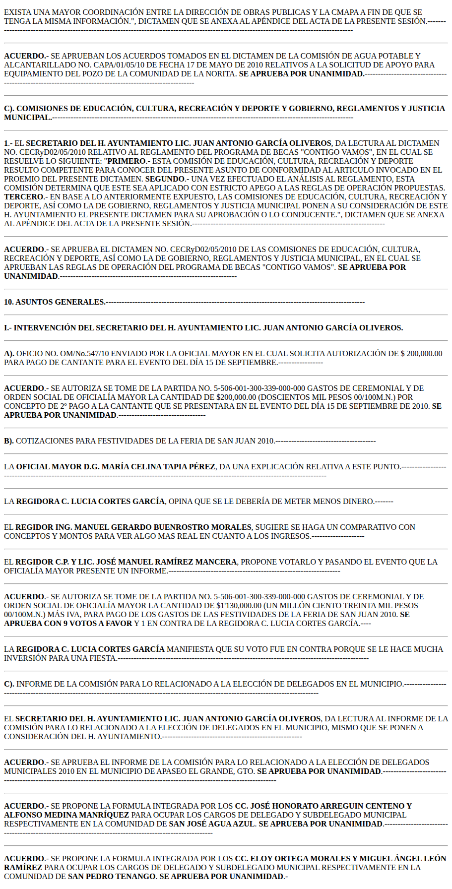EXISTA UNA MAYOR COORDINACIÓN ENTRE LA DIRECCIÓN DE OBRAS PUBLICAS Y LA CMAPA A FIN DE QUE SE TENGA LA MISMA INFORMACIÓN.", DICTAMEN QUE SE ANEXA AL APÉNDICE DEL ACTA DE LA PRESENTE SESIÓN.-------------------------------------------------------------------------------------------------------------------------------------------
ACUERDO.- SE APRUEBAN LOS ACUERDOS TOMADOS EN EL DICTAMEN DE LA COMISIÓN DE AGUA POTABLE Y ALCANTARILLADO NO. CAPA/01/05/10 DE FECHA 17 DE MAYO DE 2010 RELATIVOS A LA SOLICITUD DE APOYO PARA EQUIPAMIENTO DEL POZO DE LA COMUNIDAD DE LA NORITA. SE APRUEBA POR UNANIMIDAD.-------------------------------------------------------------------------------------------------------
C). COMISIONES DE EDUCACIÓN, CULTURA, RECREACIÓN Y DEPORTE Y GOBIERNO, REGLAMENTOS Y JUSTICIA MUNICIPAL.------------------------------------------------------------------------------------------------------------------
1.- EL SECRETARIO DEL H. AYUNTAMIENTO LIC. JUAN ANTONIO GARCÍA OLIVEROS, DA LECTURA AL DICTAMEN NO. CECRyD02/05/2010 RELATIVO AL REGLAMENTO DEL PROGRAMA DE BECAS "CONTIGO VAMOS", EN EL CUAL SE RESUELVE LO SIGUIENTE: "PRIMERO.- ESTA COMISIÓN DE EDUCACIÓN, CULTURA, RECREACIÓN Y DEPORTE RESULTO COMPETENTE PARA CONOCER DEL PRESENTE ASUNTO DE CONFORMIDAD AL ARTICULO INVOCADO EN EL PROEMIO DEL PRESENTE DICTAMEN. SEGUNDO.- UNA VEZ EFECTUADO EL ANÁLISIS AL REGLAMENTO, ESTA COMISIÓN DETERMINA QUE ESTE SEA APLICADO CON ESTRICTO APEGO A LAS REGLAS DE OPERACIÓN PROPUESTAS. TERCERO.- EN BASE A LO ANTERIORMENTE EXPUESTO, LAS COMISIONES DE EDUCACIÓN, CULTURA, RECREACIÓN Y DEPORTE, ASÍ COMO LA DE GOBIERNO, REGLAMENTOS Y JUSTICIA MUNICIPAL PONEN A SU CONSIDERACIÓN DE ESTE H. AYUNTAMIENTO EL PRESENTE DICTAMEN PARA SU APROBACIÓN O LO CONDUCENTE.", DICTAMEN QUE SE ANEXA AL APÉNDICE DEL ACTA DE LA PRESENTE SESIÓN.-------------------------------------------------------------------------
ACUERDO.- SE APRUEBA EL DICTAMEN NO. CECRyD02/05/2010 DE LAS COMISIONES DE EDUCACIÓN, CULTURA, RECREACIÓN Y DEPORTE, ASÍ COMO LA DE GOBIERNO, REGLAMENTOS Y JUSTICIA MUNICIPAL, EN EL CUAL SE APRUEBAN LAS REGLAS DE OPERACIÓN DEL PROGRAMA DE BECAS "CONTIGO VAMOS". SE APRUEBA POR UNANIMIDAD.-------------------------------------------------------------------
10. ASUNTOS GENERALES.--------------------------------------------------------------------------------------------------
I.- INTERVENCIÓN DEL SECRETARIO DEL H. AYUNTAMIENTO LIC. JUAN ANTONIO GARCÍA OLIVEROS.
A). OFICIO NO. OM/No.547/10 ENVIADO POR LA OFICIAL MAYOR EN EL CUAL SOLICITA AUTORIZACIÓN DE $ 200,000.00 PARA PAGO DE CANTANTE PARA EL EVENTO DEL DÍA 15 DE SEPTIEMBRE.-----------------
ACUERDO.- SE AUTORIZA SE TOME DE LA PARTIDA NO. 5-506-001-300-339-000-000 GASTOS DE CEREMONIAL Y DE ORDEN SOCIAL DE OFICIALÍA MAYOR LA CANTIDAD DE $200,000.00 (DOSCIENTOS MIL PESOS 00/100M.N.) POR CONCEPTO DE 2º PAGO A LA CANTANTE QUE SE PRESENTARA EN EL EVENTO DEL DÍA 15 DE SEPTIEMBRE DE 2010. SE APRUEBA POR UNANIMIDAD.---------------------------------
B). COTIZACIONES PARA FESTIVIDADES DE LA FERIA DE SAN JUAN 2010.--------------------------------------
LA OFICIAL MAYOR D.G. MARÍA CELINA TAPIA PÉREZ, DA UNA EXPLICACIÓN RELATIVA A ESTE PUNTO.-------------------------------------------------------------------------------------------------------------------------------------------
LA REGIDORA C. LUCIA CORTES GARCÍA, OPINA QUE SE LE DEBERÍA DE METER MENOS DINERO.-------
EL REGIDOR ING. MANUEL GERARDO BUENROSTRO MORALES, SUGIERE SE HAGA UN COMPARATIVO CON CONCEPTOS Y MONTOS PARA VER ALGO MAS REAL EN CUANTO A LOS INGRESOS.--------------------
EL REGIDOR C.P. Y LIC. JOSÉ MANUEL RAMÍREZ MANCERA, PROPONE VOTARLO Y PASANDO EL EVENTO QUE LA OFICIALÍA MAYOR PRESENTE UN INFORME.-----------------------------------------------------------------
ACUERDO.- SE AUTORIZA SE TOME DE LA PARTIDA NO. 5-506-001-300-339-000-000 GASTOS DE CEREMONIAL Y DE ORDEN SOCIAL DE OFICIALÍA MAYOR LA CANTIDAD DE $1'130,000.00 (UN MILLÓN CIENTO TREINTA MIL PESOS 00/100M.N.) MÁS IVA, PARA PAGO DE LOS GASTOS DE LAS FESTIVIDADES DE LA FERIA DE SAN JUAN 2010. SE APRUEBA CON 9 VOTOS A FAVOR Y 1 EN CONTRA DE LA REGIDORA C. LUCIA CORTES GARCÍA.----
LA REGIDORA C. LUCIA CORTES GARCÍA MANIFIESTA QUE SU VOTO FUE EN CONTRA PORQUE SE LE HACE MUCHA INVERSIÓN PARA UNA FIESTA.-----------------------------------------------------------------------------------------------
C). INFORME DE LA COMISIÓN PARA LO RELACIONADO A LA ELECCIÓN DE DELEGADOS EN EL MUNICIPIO.---------------------------------------------------------------------------------------------------------------------------------------
EL SECRETARIO DEL H. AYUNTAMIENTO LIC. JUAN ANTONIO GARCÍA OLIVEROS, DA LECTURA AL INFORME DE LA COMISIÓN PARA LO RELACIONADO A LA ELECCIÓN DE DELEGADOS EN EL MUNICIPIO, MISMO QUE SE PONEN A CONSIDERACIÓN DEL H. AYUNTAMIENTO.-----------------------------------------------------
ACUERDO.- SE APRUEBA EL INFORME DE LA COMISIÓN PARA LO RELACIONADO A LA ELECCIÓN DE DELEGADOS MUNICIPALES 2010 EN EL MUNICIPIO DE APASEO EL GRANDE, GTO. SE APRUEBA POR UNANIMIDAD.-------------------------------------------------------------------------------------------------------------------------------
ACUERDO.- SE PROPONE LA FORMULA INTEGRADA POR LOS CC. JOSÉ HONORATO ARREGUIN CENTENO Y ALFONSO MEDINA MANRÍQUEZ PARA OCUPAR LOS CARGOS DE DELEGADO Y SUBDELEGADO MUNICIPAL RESPECTIVAMENTE EN LA COMUNIDAD DE SAN JOSÉ AGUA AZUL. SE APRUEBA POR UNANIMIDAD.-------------------------------------------------------------------------------------------------------
ACUERDO.- SE PROPONE LA FORMULA INTEGRADA POR LOS CC. ELOY ORTEGA MORALES Y MIGUEL ÁNGEL LEÓN RAMÍREZ PARA OCUPAR LOS CARGOS DE DELEGADO Y SUBDELEGADO MUNICIPAL RESPECTIVAMENTE EN LA COMUNIDAD DE SAN PEDRO TENANGO. SE APRUEBA POR UNANIMIDAD.-